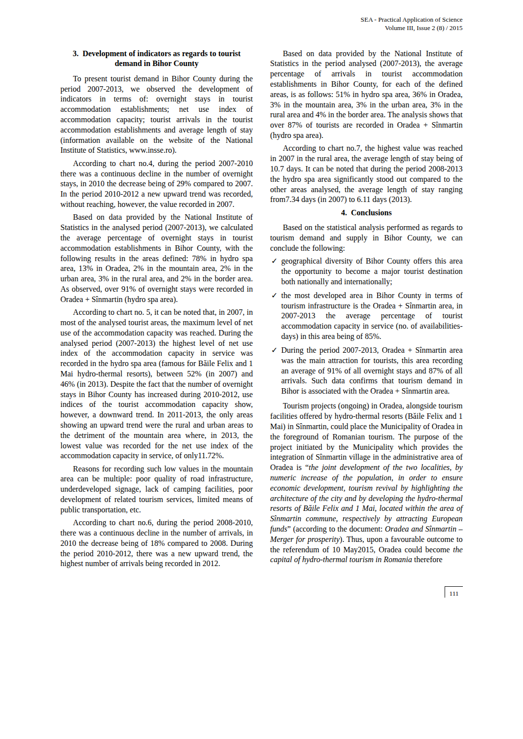SEA - Practical Application of Science
Volume III, Issue 2 (8) / 2015
3. Development of indicators as regards to tourist demand in Bihor County
To present tourist demand in Bihor County during the period 2007-2013, we observed the development of indicators in terms of: overnight stays in tourist accommodation establishments; net use index of accommodation capacity; tourist arrivals in the tourist accommodation establishments and average length of stay (information available on the website of the National Institute of Statistics, www.insse.ro).
According to chart no.4, during the period 2007-2010 there was a continuous decline in the number of overnight stays, in 2010 the decrease being of 29% compared to 2007. In the period 2010-2012 a new upward trend was recorded, without reaching, however, the value recorded in 2007.
Based on data provided by the National Institute of Statistics in the analysed period (2007-2013), we calculated the average percentage of overnight stays in tourist accommodation establishments in Bihor County, with the following results in the areas defined: 78% in hydro spa area, 13% in Oradea, 2% in the mountain area, 2% in the urban area, 3% in the rural area, and 2% in the border area. As observed, over 91% of overnight stays were recorded in Oradea + Sînmartin (hydro spa area).
According to chart no. 5, it can be noted that, in 2007, in most of the analysed tourist areas, the maximum level of net use of the accommodation capacity was reached. During the analysed period (2007-2013) the highest level of net use index of the accommodation capacity in service was recorded in the hydro spa area (famous for Băile Felix and 1 Mai hydro-thermal resorts), between 52% (in 2007) and 46% (in 2013). Despite the fact that the number of overnight stays in Bihor County has increased during 2010-2012, use indices of the tourist accommodation capacity show, however, a downward trend. In 2011-2013, the only areas showing an upward trend were the rural and urban areas to the detriment of the mountain area where, in 2013, the lowest value was recorded for the net use index of the accommodation capacity in service, of only11.72%.
Reasons for recording such low values in the mountain area can be multiple: poor quality of road infrastructure, underdeveloped signage, lack of camping facilities, poor development of related tourism services, limited means of public transportation, etc.
According to chart no.6, during the period 2008-2010, there was a continuous decline in the number of arrivals, in 2010 the decrease being of 18% compared to 2008. During the period 2010-2012, there was a new upward trend, the highest number of arrivals being recorded in 2012.
Based on data provided by the National Institute of Statistics in the period analysed (2007-2013), the average percentage of arrivals in tourist accommodation establishments in Bihor County, for each of the defined areas, is as follows: 51% in hydro spa area, 36% in Oradea, 3% in the mountain area, 3% in the urban area, 3% in the rural area and 4% in the border area. The analysis shows that over 87% of tourists are recorded in Oradea + Sînmartin (hydro spa area).
According to chart no.7, the highest value was reached in 2007 in the rural area, the average length of stay being of 10.7 days. It can be noted that during the period 2008-2013 the hydro spa area significantly stood out compared to the other areas analysed, the average length of stay ranging from7.34 days (in 2007) to 6.11 days (2013).
4. Conclusions
Based on the statistical analysis performed as regards to tourism demand and supply in Bihor County, we can conclude the following:
geographical diversity of Bihor County offers this area the opportunity to become a major tourist destination both nationally and internationally;
the most developed area in Bihor County in terms of tourism infrastructure is the Oradea + Sînmartin area, in 2007-2013 the average percentage of tourist accommodation capacity in service (no. of availabilities-days) in this area being of 85%.
During the period 2007-2013, Oradea + Sînmartin area was the main attraction for tourists, this area recording an average of 91% of all overnight stays and 87% of all arrivals. Such data confirms that tourism demand in Bihor is associated with the Oradea + Sînmartin area.
Tourism projects (ongoing) in Oradea, alongside tourism facilities offered by hydro-thermal resorts (Băile Felix and 1 Mai) in Sînmartin, could place the Municipality of Oradea in the foreground of Romanian tourism. The purpose of the project initiated by the Municipality which provides the integration of Sînmartin village in the administrative area of Oradea is “the joint development of the two localities, by numeric increase of the population, in order to ensure economic development, tourism revival by highlighting the architecture of the city and by developing the hydro-thermal resorts of Băile Felix and 1 Mai, located within the area of Sînmartin commune, respectively by attracting European funds” (according to the document: Oradea and Sînmartin – Merger for prosperity). Thus, upon a favourable outcome to the referendum of 10 May2015, Oradea could become the capital of hydro-thermal tourism in Romania therefore
111